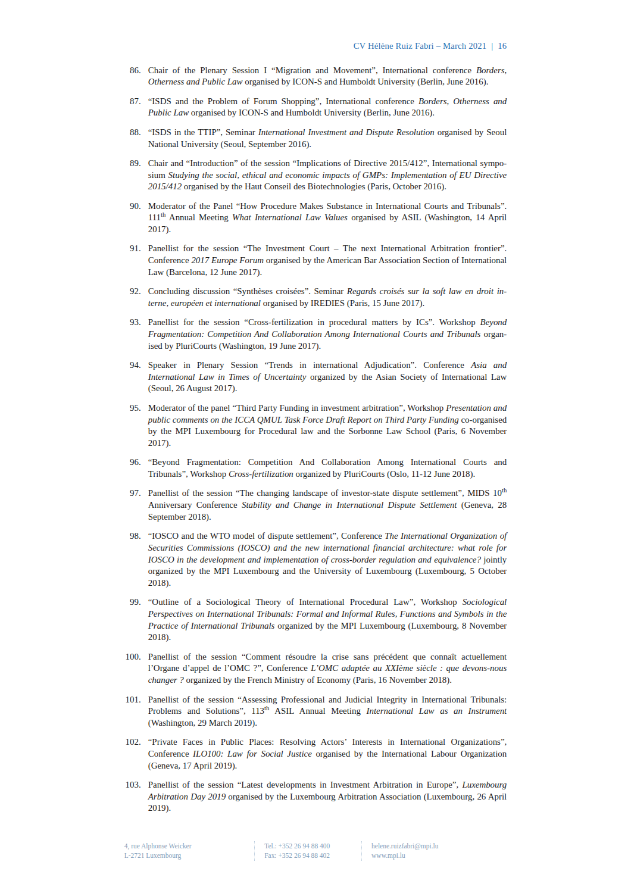CV Hélène Ruiz Fabri – March 2021 | 16
86. Chair of the Plenary Session I “Migration and Movement”, International conference Borders, Otherness and Public Law organised by ICON-S and Humboldt University (Berlin, June 2016).
87. “ISDS and the Problem of Forum Shopping”, International conference Borders, Otherness and Public Law organised by ICON-S and Humboldt University (Berlin, June 2016).
88. “ISDS in the TTIP”, Seminar International Investment and Dispute Resolution organised by Seoul National University (Seoul, September 2016).
89. Chair and “Introduction” of the session “Implications of Directive 2015/412”, International symposium Studying the social, ethical and economic impacts of GMPs: Implementation of EU Directive 2015/412 organised by the Haut Conseil des Biotechnologies (Paris, October 2016).
90. Moderator of the Panel “How Procedure Makes Substance in International Courts and Tribunals”. 111th Annual Meeting What International Law Values organised by ASIL (Washington, 14 April 2017).
91. Panellist for the session “The Investment Court – The next International Arbitration frontier”. Conference 2017 Europe Forum organised by the American Bar Association Section of International Law (Barcelona, 12 June 2017).
92. Concluding discussion “Synthèses croisées”. Seminar Regards croisés sur la soft law en droit interne, européen et international organised by IREDIES (Paris, 15 June 2017).
93. Panellist for the session “Cross-fertilization in procedural matters by ICs”. Workshop Beyond Fragmentation: Competition And Collaboration Among International Courts and Tribunals organised by PluriCourts (Washington, 19 June 2017).
94. Speaker in Plenary Session “Trends in international Adjudication”. Conference Asia and International Law in Times of Uncertainty organized by the Asian Society of International Law (Seoul, 26 August 2017).
95. Moderator of the panel “Third Party Funding in investment arbitration”, Workshop Presentation and public comments on the ICCA QMUL Task Force Draft Report on Third Party Funding co-organised by the MPI Luxembourg for Procedural law and the Sorbonne Law School (Paris, 6 November 2017).
96. “Beyond Fragmentation: Competition And Collaboration Among International Courts and Tribunals”, Workshop Cross-fertilization organized by PluriCourts (Oslo, 11-12 June 2018).
97. Panellist of the session “The changing landscape of investor-state dispute settlement”, MIDS 10th Anniversary Conference Stability and Change in International Dispute Settlement (Geneva, 28 September 2018).
98. “IOSCO and the WTO model of dispute settlement”, Conference The International Organization of Securities Commissions (IOSCO) and the new international financial architecture: what role for IOSCO in the development and implementation of cross-border regulation and equivalence? jointly organized by the MPI Luxembourg and the University of Luxembourg (Luxembourg, 5 October 2018).
99. “Outline of a Sociological Theory of International Procedural Law”, Workshop Sociological Perspectives on International Tribunals: Formal and Informal Rules, Functions and Symbols in the Practice of International Tribunals organized by the MPI Luxembourg (Luxembourg, 8 November 2018).
100. Panellist of the session “Comment résoudre la crise sans précédent que connaît actuellement l’Organe d’appel de l’OMC ?”, Conference L’OMC adaptée au XXIème siècle : que devons-nous changer ? organized by the French Ministry of Economy (Paris, 16 November 2018).
101. Panellist of the session “Assessing Professional and Judicial Integrity in International Tribunals: Problems and Solutions”, 113th ASIL Annual Meeting International Law as an Instrument (Washington, 29 March 2019).
102. “Private Faces in Public Places: Resolving Actors’ Interests in International Organizations”, Conference ILO100: Law for Social Justice organised by the International Labour Organization (Geneva, 17 April 2019).
103. Panellist of the session “Latest developments in Investment Arbitration in Europe”, Luxembourg Arbitration Day 2019 organised by the Luxembourg Arbitration Association (Luxembourg, 26 April 2019).
4, rue Alphonse Weicker
L-2721 Luxembourg
Tel.: +352 26 94 88 400
Fax: +352 26 94 88 402
helene.ruizfabri@mpi.lu
www.mpi.lu